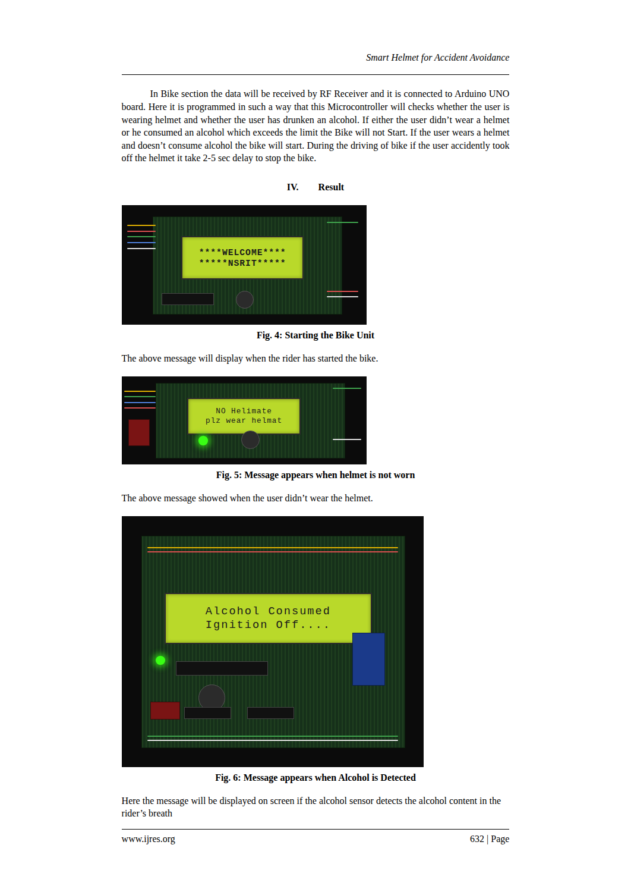Smart Helmet for Accident Avoidance
In Bike section the data will be received by RF Receiver and it is connected to Arduino UNO board. Here it is programmed in such a way that this Microcontroller will checks whether the user is wearing helmet and whether the user has drunken an alcohol. If either the user didn’t wear a helmet or he consumed an alcohol which exceeds the limit the Bike will not Start. If the user wears a helmet and doesn’t consume alcohol the bike will start. During the driving of bike if the user accidently took off the helmet it take 2-5 sec delay to stop the bike.
IV. Result
****WELCOME****
*****NSRIT*****
Fig. 4: Starting the Bike Unit
The above message will display when the rider has started the bike.
NO Helimate
plz wear helmat
Fig. 5: Message appears when helmet is not worn
The above message showed when the user didn’t wear the helmet.
Alcohol Consumed
Ignition Off....
Fig. 6: Message appears when Alcohol is Detected
Here the message will be displayed on screen if the alcohol sensor detects the alcohol content in the rider’s breath
www.ijres.org 632 | Page